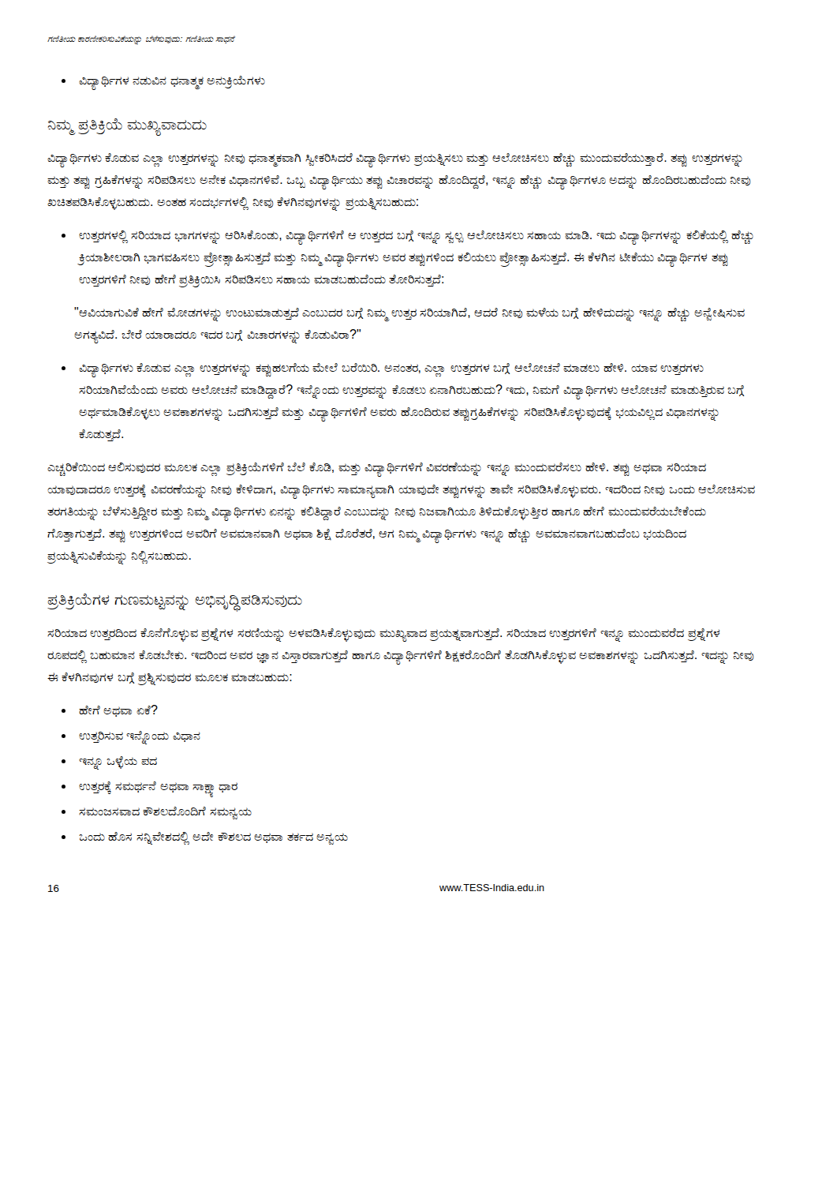ಗಣಿತೀಯ ಕಾರಣೀಕರಿಸುವಿಕೆಯನ್ನು ಬೆಳೆಸುವುದು: ಗಣಿತೀಯ ಸಾಧನೆ
ವಿದ್ಯಾರ್ಥಿಗಳ ನಡುವಿನ ಧನಾತ್ಮಕ ಅನುಕ್ರಿಯೆಗಳು
ನಿಮ್ಮ ಪ್ರತಿಕ್ರಿಯೆ ಮುಖ್ಯವಾದುದು
ವಿದ್ಯಾರ್ಥಿಗಳು ಕೊಡುವ ಎಲ್ಲಾ ಉತ್ತರಗಳನ್ನು ನೀವು ಧನಾತ್ಮಕವಾಗಿ ಸ್ವೀಕರಿಸಿದರೆ ವಿದ್ಯಾರ್ಥಿಗಳು ಪ್ರಯತ್ನಿಸಲು ಮತ್ತು ಆಲೋಚಿಸಲು ಹೆಚ್ಚು ಮುಂದುವರೆಯುತ್ತಾರೆ. ತಪ್ಪು ಉತ್ತರಗಳನ್ನು ಮತ್ತು ತಪ್ಪು ಗ್ರಹಿಕೆಗಳನ್ನು ಸರಿಪಡಿಸಲು ಅನೇಕ ವಿಧಾನಗಳಿವೆ. ಒಬ್ಬ ವಿದ್ಯಾರ್ಥಿಯು ತಪ್ಪು ವಿಚಾರವನ್ನು ಹೊಂದಿದ್ದರೆ, ಇನ್ನೂ ಹೆಚ್ಚು ವಿದ್ಯಾರ್ಥಿಗಳೂ ಅದನ್ನು ಹೊಂದಿರಬಹುದೆಂದು ನೀವು ಖಚಿತಪಡಿಸಿಕೊಳ್ಳಬಹುದು. ಅಂತಹ ಸಂದರ್ಭಗಳಲ್ಲಿ ನೀವು ಕೆಳಗಿನವುಗಳನ್ನು ಪ್ರಯತ್ನಿಸಬಹುದು:
ಉತ್ತರಗಳಲ್ಲಿ ಸರಿಯಾದ ಭಾಗಗಳನ್ನು ಆರಿಸಿಕೊಂಡು, ವಿದ್ಯಾರ್ಥಿಗಳಿಗೆ ಆ ಉತ್ತರದ ಬಗ್ಗೆ ಇನ್ನೂ ಸ್ವಲ್ಪ ಆಲೋಚಿಸಲು ಸಹಾಯ ಮಾಡಿ. ಇದು ವಿದ್ಯಾರ್ಥಿಗಳನ್ನು ಕಲಿಕೆಯಲ್ಲಿ ಹೆಚ್ಚು ಕ್ರಿಯಾಶೀಲರಾಗಿ ಭಾಗವಹಿಸಲು ಪ್ರೋತ್ಸಾಹಿಸುತ್ತದೆ ಮತ್ತು ನಿಮ್ಮ ವಿದ್ಯಾರ್ಥಿಗಳು ಅವರ ತಪ್ಪುಗಳಿಂದ ಕಲಿಯಲು ಪ್ರೋತ್ಸಾಹಿಸುತ್ತದೆ. ಈ ಕೆಳಗಿನ ಟೀಕೆಯು ವಿದ್ಯಾರ್ಥಿಗಳ ತಪ್ಪು ಉತ್ತರಗಳಿಗೆ ನೀವು ಹೇಗೆ ಪ್ರತಿಕ್ರಿಯಿಸಿ ಸರಿಪಡಿಸಲು ಸಹಾಯ ಮಾಡಬಹುದೆಂದು ತೋರಿಸುತ್ತದೆ:
"ಆವಿಯಾಗುವಿಕೆ ಹೇಗೆ ಮೋಡಗಳನ್ನು ಉಂಟುಮಾಡುತ್ತದೆ ಎಂಬುದರ ಬಗ್ಗೆ ನಿಮ್ಮ ಉತ್ತರ ಸರಿಯಾಗಿದೆ, ಆದರೆ ನೀವು ಮಳೆಯ ಬಗ್ಗೆ ಹೇಳಿದುದನ್ನು ಇನ್ನೂ ಹೆಚ್ಚು ಅನ್ವೇಷಿಸುವ ಅಗತ್ಯವಿದೆ. ಬೇರೆ ಯಾರಾದರೂ ಇದರ ಬಗ್ಗೆ ವಿಚಾರಗಳನ್ನು ಕೊಡುವಿರಾ?"
ವಿದ್ಯಾರ್ಥಿಗಳು ಕೊಡುವ ಎಲ್ಲಾ ಉತ್ತರಗಳನ್ನು ಕಪ್ಪುಹಲಗೆಯ ಮೇಲೆ ಬರೆಯಿರಿ. ಅನಂತರ, ಎಲ್ಲಾ ಉತ್ತರಗಳ ಬಗ್ಗೆ ಆಲೋಚನೆ ಮಾಡಲು ಹೇಳಿ. ಯಾವ ಉತ್ತರಗಳು ಸರಿಯಾಗಿವೆಯೆಂದು ಅವರು ಆಲೋಚನೆ ಮಾಡಿದ್ದಾರೆ? ಇನ್ನೊಂದು ಉತ್ತರವನ್ನು ಕೊಡಲು ಏನಾಗಿರಬಹುದು? ಇದು, ನಿಮಗೆ ವಿದ್ಯಾರ್ಥಿಗಳು ಆಲೋಚನೆ ಮಾಡುತ್ತಿರುವ ಬಗ್ಗೆ ಅರ್ಥಮಾಡಿಕೊಳ್ಳಲು ಅವಕಾಶಗಳನ್ನು ಒದಗಿಸುತ್ತದೆ ಮತ್ತು ವಿದ್ಯಾರ್ಥಿಗಳಿಗೆ ಅವರು ಹೊಂದಿರುವ ತಪ್ಪುಗ್ರಹಿಕೆಗಳನ್ನು ಸರಿಪಡಿಸಿಕೊಳ್ಳುವುದಕ್ಕೆ ಭಯವಿಲ್ಲದ ವಿಧಾನಗಳನ್ನು ಕೊಡುತ್ತದೆ.
ಎಚ್ಚರಿಕೆಯಿಂದ ಆಲಿಸುವುದರ ಮೂಲಕ ಎಲ್ಲಾ ಪ್ರತಿಕ್ರಿಯೆಗಳಿಗೆ ಬೆಲೆ ಕೊಡಿ, ಮತ್ತು ವಿದ್ಯಾರ್ಥಿಗಳಿಗೆ ವಿವರಣೆಯನ್ನು ಇನ್ನೂ ಮುಂದುವರೆಸಲು ಹೇಳಿ. ತಪ್ಪು ಅಥವಾ ಸರಿಯಾದ ಯಾವುದಾದರೂ ಉತ್ತರಕ್ಕೆ ವಿವರಣೆಯನ್ನು ನೀವು ಕೇಳಿದಾಗ, ವಿದ್ಯಾರ್ಥಿಗಳು ಸಾಮಾನ್ಯವಾಗಿ ಯಾವುದೇ ತಪ್ಪುಗಳನ್ನು ತಾವೇ ಸರಿಪಡಿಸಿಕೊಳ್ಳುವರು. ಇದರಿಂದ ನೀವು ಒಂದು ಆಲೋಚಿಸುವ ತರಗತಿಯನ್ನು ಬೆಳೆಸುತ್ತಿದ್ದೀರ ಮತ್ತು ನಿಮ್ಮ ವಿದ್ಯಾರ್ಥಿಗಳು ಏನನ್ನು ಕಲಿತಿದ್ದಾರೆ ಎಂಬುದನ್ನು ನೀವು ನಿಜವಾಗಿಯೂ ತಿಳಿದುಕೊಳ್ಳುತ್ತೀರ ಹಾಗೂ ಹೇಗೆ ಮುಂದುವರೆಯಬೇಕೆಂದು ಗೊತ್ತಾಗುತ್ತದೆ. ತಪ್ಪು ಉತ್ತರಗಳಿಂದ ಅವರಿಗೆ ಅವಮಾನವಾಗಿ ಅಥವಾ ಶಿಕ್ಷೆ ದೊರೆತರೆ, ಆಗ ನಿಮ್ಮ ವಿದ್ಯಾರ್ಥಿಗಳು ಇನ್ನೂ ಹೆಚ್ಚು ಅವಮಾನವಾಗಬಹುದೆಂಬ ಭಯದಿಂದ ಪ್ರಯತ್ನಿಸುವಿಕೆಯನ್ನು ನಿಲ್ಲಿಸಬಹುದು.
ಪ್ರತಿಕ್ರಿಯೆಗಳ ಗುಣಮಟ್ಟವನ್ನು ಅಭಿವೃದ್ಧಿಪಡಿಸುವುದು
ಸರಿಯಾದ ಉತ್ತರದಿಂದ ಕೊನೆಗೊಳ್ಳುವ ಪ್ರಶ್ನೆಗಳ ಸರಣಿಯನ್ನು ಅಳವಡಿಸಿಕೊಳ್ಳುವುದು ಮುಖ್ಯವಾದ ಪ್ರಯತ್ನವಾಗುತ್ತದೆ. ಸರಿಯಾದ ಉತ್ತರಗಳಿಗೆ ಇನ್ನೂ ಮುಂದುವರೆದ ಪ್ರಶ್ನೆಗಳ ರೂಪದಲ್ಲಿ ಬಹುಮಾನ ಕೊಡಬೇಕು. ಇದರಿಂದ ಅವರ ಜ್ಞಾನ ವಿಸ್ತಾರವಾಗುತ್ತದೆ ಹಾಗೂ ವಿದ್ಯಾರ್ಥಿಗಳಿಗೆ ಶಿಕ್ಷಕರೊಂದಿಗೆ ತೊಡಗಿಸಿಕೊಳ್ಳುವ ಅವಕಾಶಗಳನ್ನು ಒದಗಿಸುತ್ತದೆ. ಇದನ್ನು ನೀವು ಈ ಕೆಳಗಿನವುಗಳ ಬಗ್ಗೆ ಪ್ರಶ್ನಿಸುವುದರ ಮೂಲಕ ಮಾಡಬಹುದು:
ಹೇಗೆ ಅಥವಾ ಏಕೆ?
ಉತ್ತರಿಸುವ ಇನ್ನೊಂದು ವಿಧಾನ
ಇನ್ನೂ ಒಳ್ಳೆಯ ಪದ
ಉತ್ತರಕ್ಕೆ ಸಮರ್ಥನೆ ಅಥವಾ ಸಾಕ್ಷ್ಯಾಧಾರ
ಸಮಂಜಸವಾದ ಕೌಶಲದೊಂದಿಗೆ ಸಮನ್ವಯ
ಒಂದು ಹೊಸ ಸನ್ನಿವೇಶದಲ್ಲಿ ಅದೇ ಕೌಶಲದ ಅಥವಾ ತರ್ಕದ ಅನ್ವಯ
16 www.TESS-India.edu.in